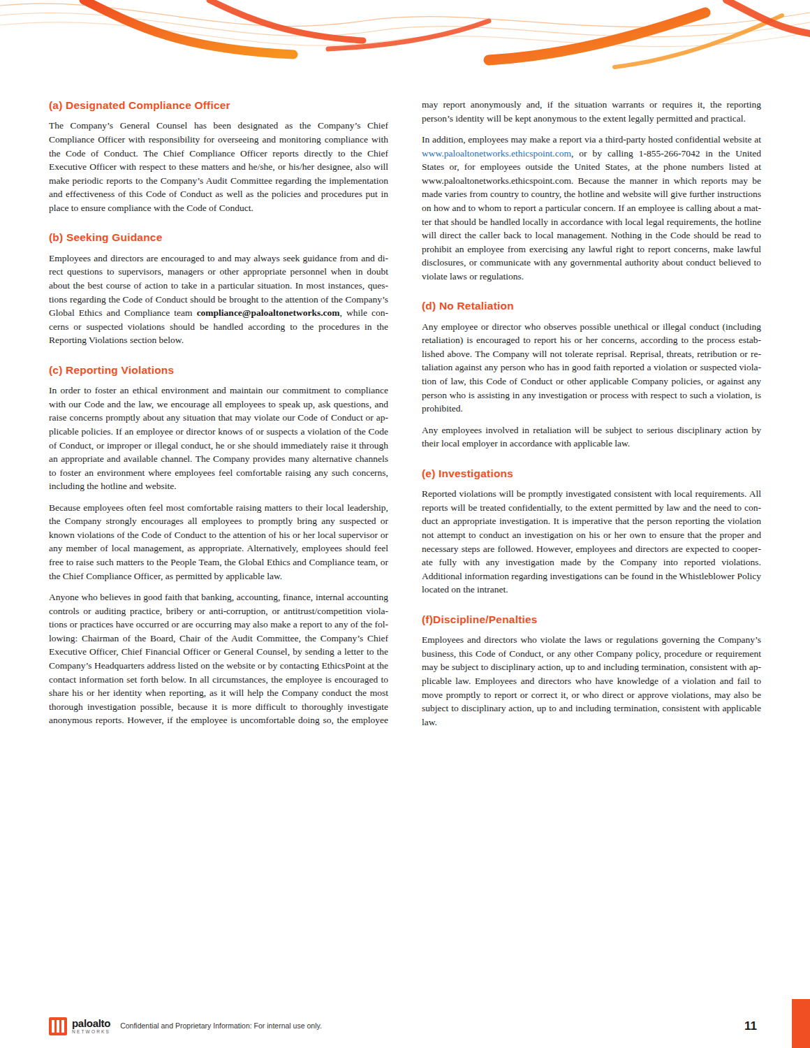(a) Designated Compliance Officer
The Company’s General Counsel has been designated as the Company’s Chief Compliance Officer with responsibility for overseeing and monitoring compliance with the Code of Conduct. The Chief Compliance Officer reports directly to the Chief Executive Officer with respect to these matters and he/she, or his/her designee, also will make periodic reports to the Company’s Audit Committee regarding the implementation and effectiveness of this Code of Conduct as well as the policies and procedures put in place to ensure compliance with the Code of Conduct.
(b) Seeking Guidance
Employees and directors are encouraged to and may always seek guidance from and direct questions to supervisors, managers or other appropriate personnel when in doubt about the best course of action to take in a particular situation. In most instances, questions regarding the Code of Conduct should be brought to the attention of the Company’s Global Ethics and Compliance team compliance@paloaltonetworks.com, while concerns or suspected violations should be handled according to the procedures in the Reporting Violations section below.
(c) Reporting Violations
In order to foster an ethical environment and maintain our commitment to compliance with our Code and the law, we encourage all employees to speak up, ask questions, and raise concerns promptly about any situation that may violate our Code of Conduct or applicable policies. If an employee or director knows of or suspects a violation of the Code of Conduct, or improper or illegal conduct, he or she should immediately raise it through an appropriate and available channel. The Company provides many alternative channels to foster an environment where employees feel comfortable raising any such concerns, including the hotline and website.
Because employees often feel most comfortable raising matters to their local leadership, the Company strongly encourages all employees to promptly bring any suspected or known violations of the Code of Conduct to the attention of his or her local supervisor or any member of local management, as appropriate. Alternatively, employees should feel free to raise such matters to the People Team, the Global Ethics and Compliance team, or the Chief Compliance Officer, as permitted by applicable law.
Anyone who believes in good faith that banking, accounting, finance, internal accounting controls or auditing practice, bribery or anti-corruption, or antitrust/competition violations or practices have occurred or are occurring may also make a report to any of the following: Chairman of the Board, Chair of the Audit Committee, the Company’s Chief Executive Officer, Chief Financial Officer or General Counsel, by sending a letter to the Company’s Headquarters address listed on the website or by contacting EthicsPoint at the contact information set forth below. In all circumstances, the employee is encouraged to share his or her identity when reporting, as it will help the Company conduct the most thorough investigation possible, because it is more difficult to thoroughly investigate anonymous reports. However, if the employee is uncomfortable doing so, the employee may report anonymously and, if the situation warrants or requires it, the reporting person’s identity will be kept anonymous to the extent legally permitted and practical.
In addition, employees may make a report via a third-party hosted confidential website at www.paloaltonetworks.ethicspoint.com, or by calling 1-855-266-7042 in the United States or, for employees outside the United States, at the phone numbers listed at www.paloaltonetworks.ethicspoint.com. Because the manner in which reports may be made varies from country to country, the hotline and website will give further instructions on how and to whom to report a particular concern. If an employee is calling about a matter that should be handled locally in accordance with local legal requirements, the hotline will direct the caller back to local management. Nothing in the Code should be read to prohibit an employee from exercising any lawful right to report concerns, make lawful disclosures, or communicate with any governmental authority about conduct believed to violate laws or regulations.
(d) No Retaliation
Any employee or director who observes possible unethical or illegal conduct (including retaliation) is encouraged to report his or her concerns, according to the process established above. The Company will not tolerate reprisal. Reprisal, threats, retribution or retaliation against any person who has in good faith reported a violation or suspected violation of law, this Code of Conduct or other applicable Company policies, or against any person who is assisting in any investigation or process with respect to such a violation, is prohibited.
Any employees involved in retaliation will be subject to serious disciplinary action by their local employer in accordance with applicable law.
(e) Investigations
Reported violations will be promptly investigated consistent with local requirements. All reports will be treated confidentially, to the extent permitted by law and the need to conduct an appropriate investigation. It is imperative that the person reporting the violation not attempt to conduct an investigation on his or her own to ensure that the proper and necessary steps are followed. However, employees and directors are expected to cooperate fully with any investigation made by the Company into reported violations. Additional information regarding investigations can be found in the Whistleblower Policy located on the intranet.
(f)Discipline/Penalties
Employees and directors who violate the laws or regulations governing the Company’s business, this Code of Conduct, or any other Company policy, procedure or requirement may be subject to disciplinary action, up to and including termination, consistent with applicable law. Employees and directors who have knowledge of a violation and fail to move promptly to report or correct it, or who direct or approve violations, may also be subject to disciplinary action, up to and including termination, consistent with applicable law.
paloalto NETWORKS
Confidential and Proprietary Information: For internal use only.
11